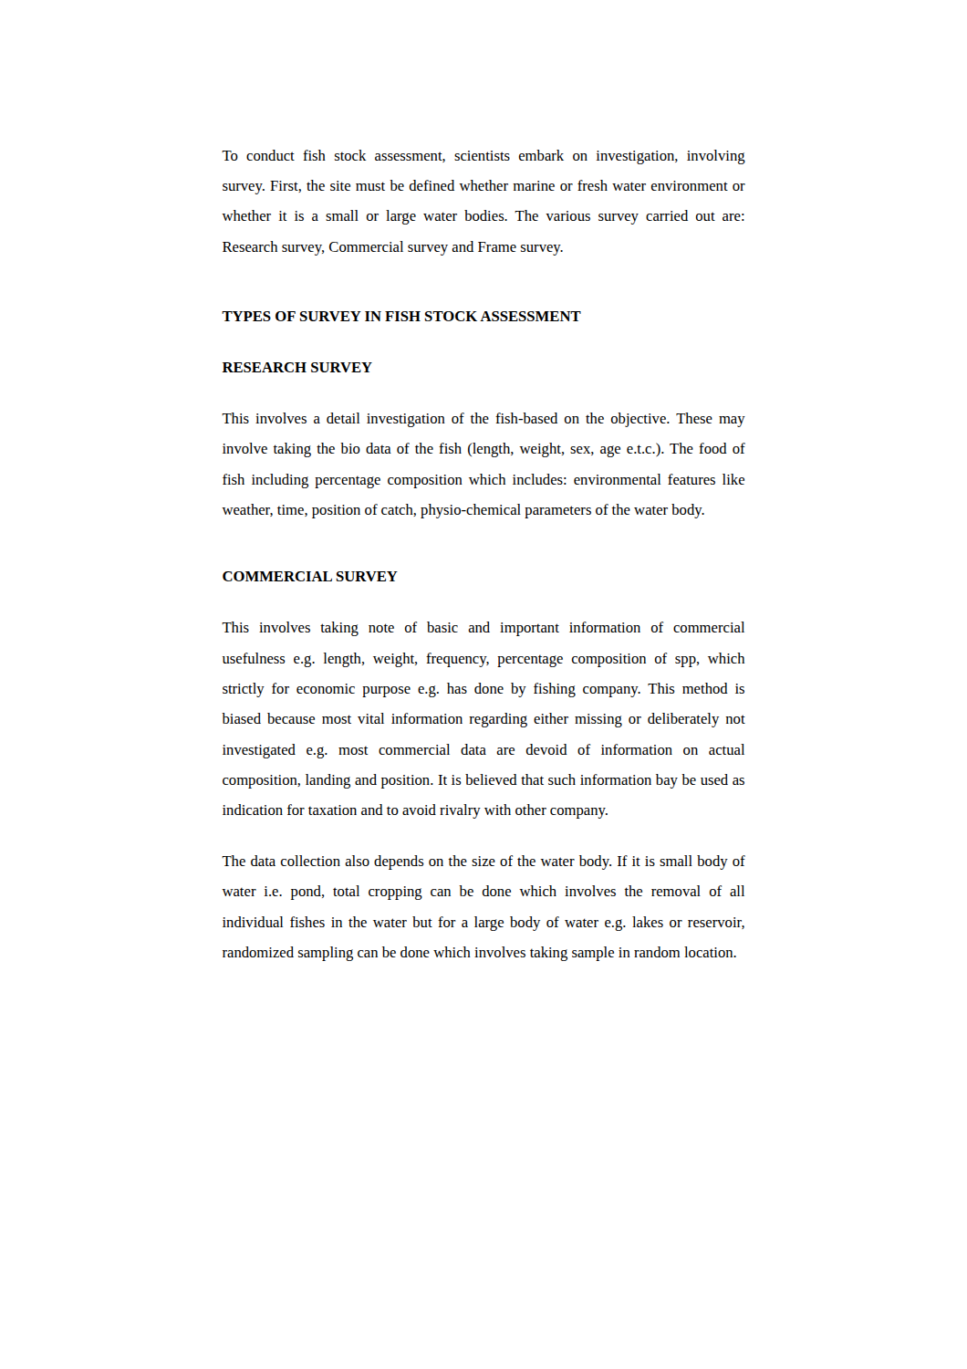To conduct fish stock assessment, scientists embark on investigation, involving survey. First, the site must be defined whether marine or fresh water environment or whether it is a small or large water bodies. The various survey carried out are: Research survey, Commercial survey and Frame survey.
TYPES OF SURVEY IN FISH STOCK ASSESSMENT
RESEARCH SURVEY
This involves a detail investigation of the fish-based on the objective. These may involve taking the bio data of the fish (length, weight, sex, age e.t.c.). The food of fish including percentage composition which includes: environmental features like weather, time, position of catch, physio-chemical parameters of the water body.
COMMERCIAL SURVEY
This involves taking note of basic and important information of commercial usefulness e.g. length, weight, frequency, percentage composition of spp, which strictly for economic purpose e.g. has done by fishing company. This method is biased because most vital information regarding either missing or deliberately not investigated e.g. most commercial data are devoid of information on actual composition, landing and position. It is believed that such information bay be used as indication for taxation and to avoid rivalry with other company.
The data collection also depends on the size of the water body. If it is small body of water i.e. pond, total cropping can be done which involves the removal of all individual fishes in the water but for a large body of water e.g. lakes or reservoir, randomized sampling can be done which involves taking sample in random location.